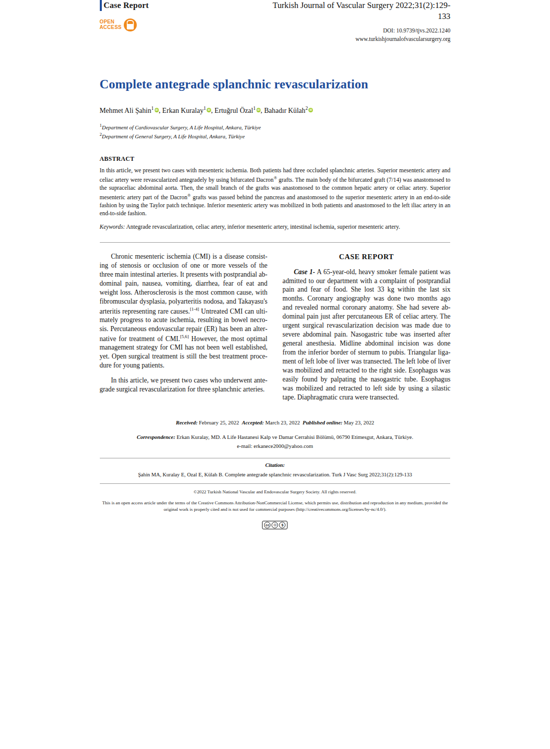Case Report
Open Access
Turkish Journal of Vascular Surgery 2022;31(2):129-133
DOI: 10.9739/tjvs.2022.1240
www.turkishjournalofvascularsurgery.org
Complete antegrade splanchnic revascularization
Mehmet Ali Şahin1 , Erkan Kuralay1 , Ertuğrul Özal1 , Bahadır Külah2
1Department of Cardiovascular Surgery, A Life Hospital, Ankara, Türkiye
2Department of General Surgery, A Life Hospital, Ankara, Türkiye
ABSTRACT
In this article, we present two cases with mesenteric ischemia. Both patients had three occluded splanchnic arteries. Superior mesenteric artery and celiac artery were revascularized antegradely by using bifurcated Dacron® grafts. The main body of the bifurcated graft (7/14) was anastomosed to the supraceliac abdominal aorta. Then, the small branch of the grafts was anastomosed to the common hepatic artery or celiac artery. Superior mesenteric artery part of the Dacron® grafts was passed behind the pancreas and anastomosed to the superior mesenteric artery in an end-to-side fashion by using the Taylor patch technique. Inferior mesenteric artery was mobilized in both patients and anastomosed to the left iliac artery in an end-to-side fashion.
Keywords: Antegrade revascularization, celiac artery, inferior mesenteric artery, intestinal ischemia, superior mesenteric artery.
Chronic mesenteric ischemia (CMI) is a disease consisting of stenosis or occlusion of one or more vessels of the three main intestinal arteries. It presents with postprandial abdominal pain, nausea, vomiting, diarrhea, fear of eat and weight loss. Atherosclerosis is the most common cause, with fibromuscular dysplasia, polyarteritis nodosa, and Takayasu's arteritis representing rare causes.[1-4] Untreated CMI can ultimately progress to acute ischemia, resulting in bowel necrosis. Percutaneous endovascular repair (ER) has been an alternative for treatment of CMI.[5,6] However, the most optimal management strategy for CMI has not been well established, yet. Open surgical treatment is still the best treatment procedure for young patients.
In this article, we present two cases who underwent antegrade surgical revascularization for three splanchnic arteries.
CASE REPORT
Case 1- A 65-year-old, heavy smoker female patient was admitted to our department with a complaint of postprandial pain and fear of food. She lost 33 kg within the last six months. Coronary angiography was done two months ago and revealed normal coronary anatomy. She had severe abdominal pain just after percutaneous ER of celiac artery. The urgent surgical revascularization decision was made due to severe abdominal pain. Nasogastric tube was inserted after general anesthesia. Midline abdominal incision was done from the inferior border of sternum to pubis. Triangular ligament of left lobe of liver was transected. The left lobe of liver was mobilized and retracted to the right side. Esophagus was easily found by palpating the nasogastric tube. Esophagus was mobilized and retracted to left side by using a silastic tape. Diaphragmatic crura were transected.
Received: February 25, 2022 Accepted: March 23, 2022 Published online: May 23, 2022
Correspondence: Erkan Kuralay, MD. A Life Hastanesi Kalp ve Damar Cerrahisi Bölümü, 06790 Etimesgut, Ankara, Türkiye. e-mail: erkanece2000@yahoo.com
Citation:
Şahin MA, Kuralay E, Ozal E, Külah B. Complete antegrade splanchnic revascularization. Turk J Vasc Surg 2022;31(2):129-133
©2022 Turkish National Vascular and Endovascular Surgery Society. All rights reserved.
This is an open access article under the terms of the Creative Commons Attribution-NonCommercial License, which permits use, distribution and reproduction in any medium, provided the original work is properly cited and is not used for commercial purposes (http://creativecommons.org/licenses/by-nc/4.0/).
cc☉$